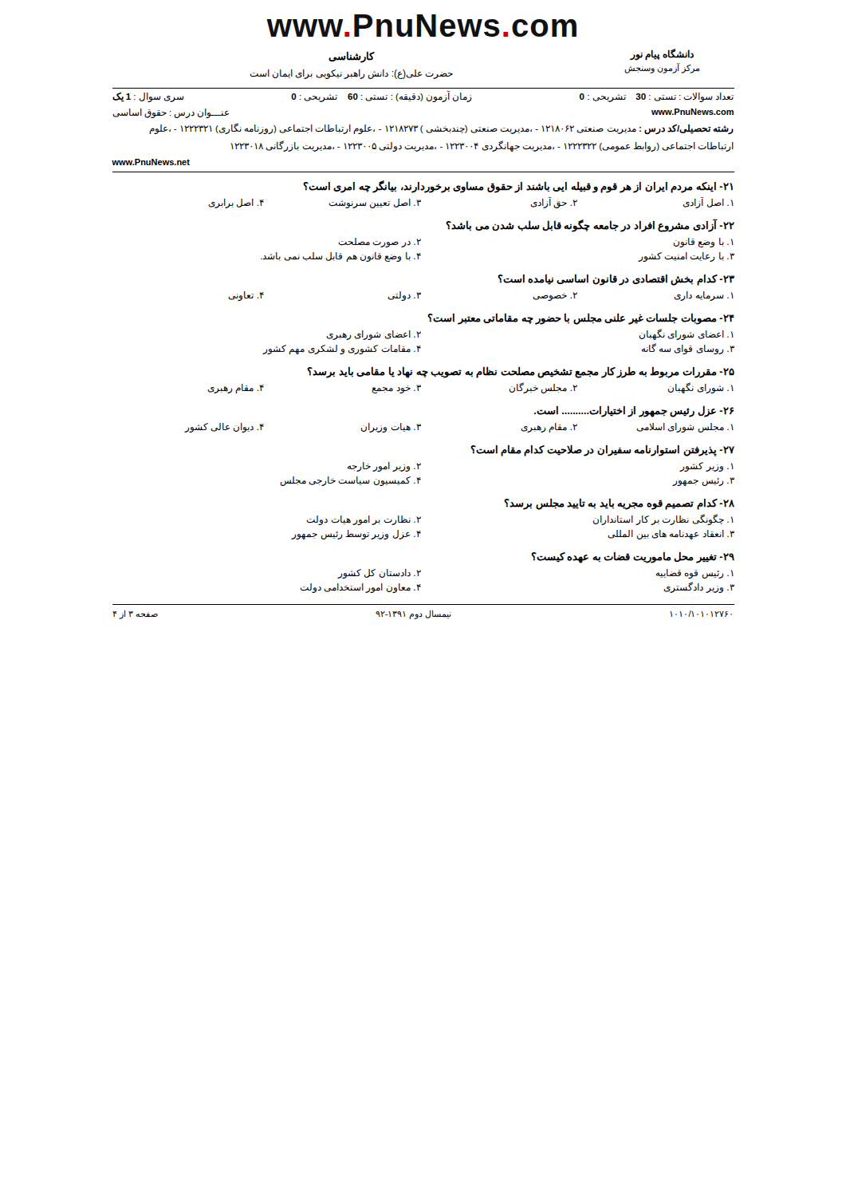www. PnuNews. com
دانشگاه پیام نور
مرکز آزمون وسنجش
کارشناسی
حضرت علی(ع): دانش راهبر نیکویی برای ایمان است
تعداد سوالات : تستی : 30 تشریحی : 0 زمان آزمون (دقیقه) : تستی : 60 تشریحی : 0 سری سوال : 1 یک
www.PnuNews.com عنـــوان درس : حقوق اساسی
رشته تحصیلی/کد درس : مدیریت صنعتی ۱۲۱۸۰۶۲ - ،مدیریت صنعتی (چندبخشی ) ۱۲۱۸۲۷۳ - ،علوم ارتباطات اجتماعی (روزنامه نگاری) ۱۲۲۲۳۲۱ - ،علوم ارتباطات اجتماعی (روابط عمومی) ۱۲۲۲۳۲۲ - ،مدیریت جهانگردی ۱۲۲۳۰۰۴ - ،مدیریت دولتی ۱۲۲۳۰۰۵ - ،مدیریت بازرگانی ۱۲۲۳۰۱۸
www.PnuNews.net
۲۱- اینکه مردم ایران از هر قوم و قبیله ایی باشند از حقوق مساوی برخوردارند، بیانگر چه امری است؟
۱. اصل آزادی
۲. حق آزادی
۳. اصل تعیین سرنوشت
۴. اصل برابری
۲۲- آزادی مشروع افراد در جامعه چگونه قابل سلب شدن می باشد؟
۱. با وضع قانون
۲. در صورت مصلحت
۳. با رعایت امنیت کشور
۴. با وضع قانون هم قابل سلب نمی باشد.
۲۳- کدام بخش اقتصادی در قانون اساسی نیامده است؟
۱. سرمایه داری
۲. خصوصی
۳. دولتی
۴. تعاونی
۲۴- مصوبات جلسات غیر علنی مجلس با حضور چه مقاماتی معتبر است؟
۱. اعضای شورای نگهبان
۲. اعضای شورای رهبری
۳. روسای قوای سه گانه
۴. مقامات کشوری و لشکری مهم کشور
۲۵- مقررات مربوط به طرز کار مجمع تشخیص مصلحت نظام به تصویب چه نهاد یا مقامی باید برسد؟
۱. شورای نگهبان
۲. مجلس خبرگان
۳. خود مجمع
۴. مقام رهبری
۲۶- عزل رئیس جمهور از اختیارات.......... است.
۱. مجلس شورای اسلامی
۲. مقام رهبری
۳. هیات وزیران
۴. دیوان عالی کشور
۲۷- پذیرفتن استوارنامه سفیران در صلاحیت کدام مقام است؟
۱. وزیر کشور
۲. وزیر امور خارجه
۳. رئیس جمهور
۴. کمیسیون سیاست خارجی مجلس
۲۸- کدام تصمیم قوه مجریه باید به تایید مجلس برسد؟
۱. چگونگی نظارت بر کار استانداران
۲. نظارت بر امور هیات دولت
۳. انعقاد عهدنامه های بین المللی
۴. عزل وزیر توسط رئیس جمهور
۲۹- تغییر محل ماموریت قضات به عهده کیست؟
۱. رئیس قوه قضاییه
۲. دادستان کل کشور
۳. وزیر دادگستری
۴. معاون امور استخدامی دولت
۱۰۱۰/۱۰۱۰۱۲۷۶۰
نیمسال دوم ۱۳۹۱-۹۲
صفحه ۳ از ۴